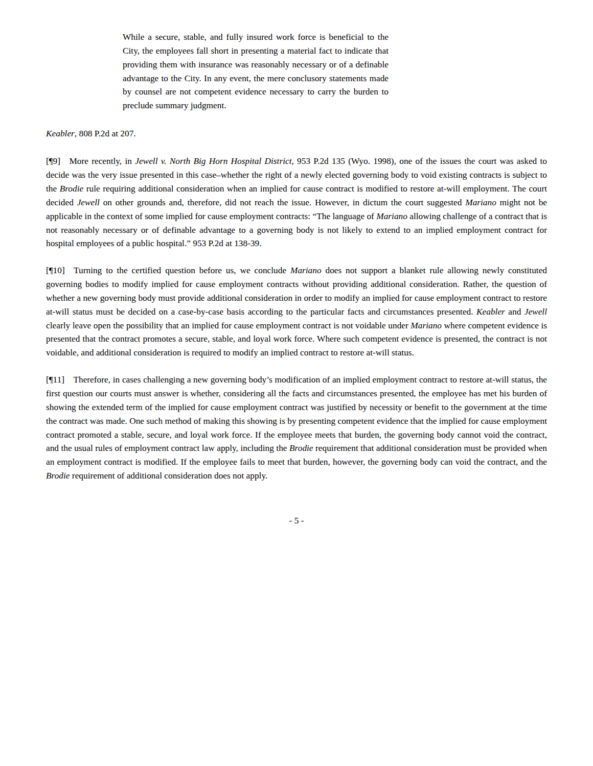While a secure, stable, and fully insured work force is beneficial to the City, the employees fall short in presenting a material fact to indicate that providing them with insurance was reasonably necessary or of a definable advantage to the City. In any event, the mere conclusory statements made by counsel are not competent evidence necessary to carry the burden to preclude summary judgment.
Keabler, 808 P.2d at 207.
[¶9] More recently, in Jewell v. North Big Horn Hospital District, 953 P.2d 135 (Wyo. 1998), one of the issues the court was asked to decide was the very issue presented in this case–whether the right of a newly elected governing body to void existing contracts is subject to the Brodie rule requiring additional consideration when an implied for cause contract is modified to restore at-will employment. The court decided Jewell on other grounds and, therefore, did not reach the issue. However, in dictum the court suggested Mariano might not be applicable in the context of some implied for cause employment contracts: “The language of Mariano allowing challenge of a contract that is not reasonably necessary or of definable advantage to a governing body is not likely to extend to an implied employment contract for hospital employees of a public hospital.” 953 P.2d at 138-39.
[¶10] Turning to the certified question before us, we conclude Mariano does not support a blanket rule allowing newly constituted governing bodies to modify implied for cause employment contracts without providing additional consideration. Rather, the question of whether a new governing body must provide additional consideration in order to modify an implied for cause employment contract to restore at-will status must be decided on a case-by-case basis according to the particular facts and circumstances presented. Keabler and Jewell clearly leave open the possibility that an implied for cause employment contract is not voidable under Mariano where competent evidence is presented that the contract promotes a secure, stable, and loyal work force. Where such competent evidence is presented, the contract is not voidable, and additional consideration is required to modify an implied contract to restore at-will status.
[¶11] Therefore, in cases challenging a new governing body’s modification of an implied employment contract to restore at-will status, the first question our courts must answer is whether, considering all the facts and circumstances presented, the employee has met his burden of showing the extended term of the implied for cause employment contract was justified by necessity or benefit to the government at the time the contract was made. One such method of making this showing is by presenting competent evidence that the implied for cause employment contract promoted a stable, secure, and loyal work force. If the employee meets that burden, the governing body cannot void the contract, and the usual rules of employment contract law apply, including the Brodie requirement that additional consideration must be provided when an employment contract is modified. If the employee fails to meet that burden, however, the governing body can void the contract, and the Brodie requirement of additional consideration does not apply.
- 5 -